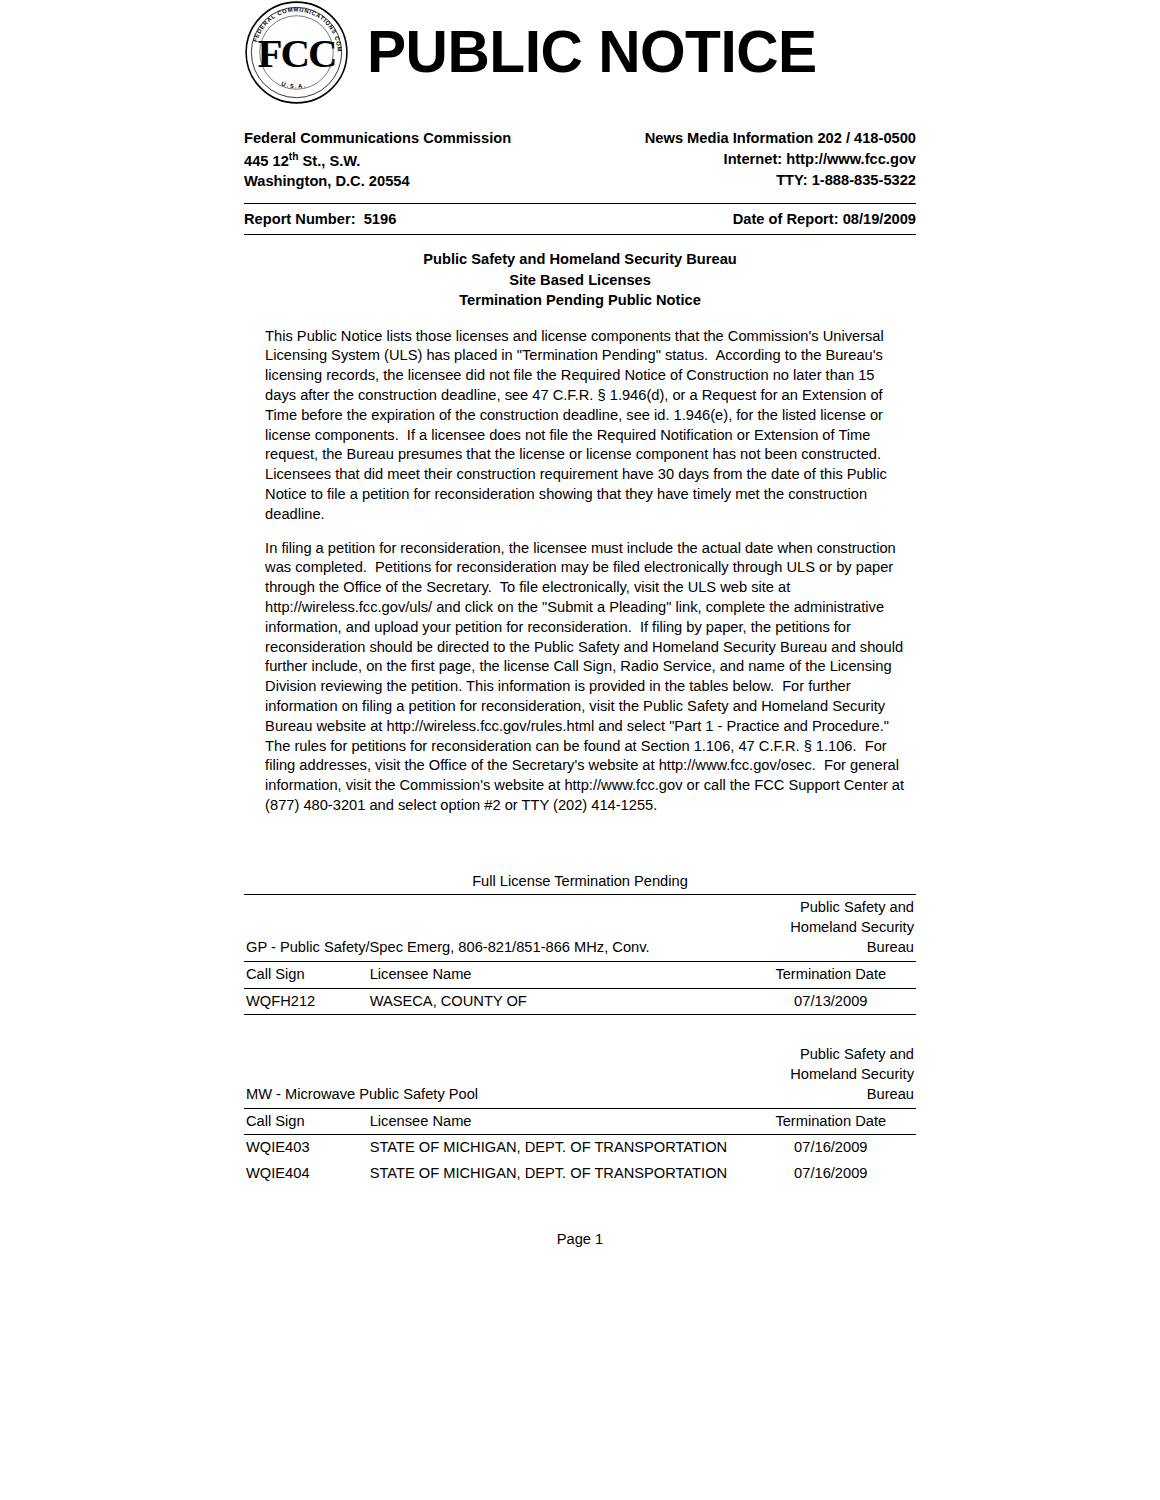FCC FEDERAL COMMUNICATIONS COMMISSION U.S.A.
PUBLIC NOTICE
Federal Communications Commission
445 12th St., S.W.
Washington, D.C. 20554
News Media Information 202 / 418-0500
Internet: http://www.fcc.gov
TTY: 1-888-835-5322
Report Number: 5196
Date of Report: 08/19/2009
Public Safety and Homeland Security Bureau
Site Based Licenses
Termination Pending Public Notice
This Public Notice lists those licenses and license components that the Commission's Universal Licensing System (ULS) has placed in "Termination Pending" status. According to the Bureau's licensing records, the licensee did not file the Required Notice of Construction no later than 15 days after the construction deadline, see 47 C.F.R. § 1.946(d), or a Request for an Extension of Time before the expiration of the construction deadline, see id. 1.946(e), for the listed license or license components. If a licensee does not file the Required Notification or Extension of Time request, the Bureau presumes that the license or license component has not been constructed. Licensees that did meet their construction requirement have 30 days from the date of this Public Notice to file a petition for reconsideration showing that they have timely met the construction deadline.
In filing a petition for reconsideration, the licensee must include the actual date when construction was completed. Petitions for reconsideration may be filed electronically through ULS or by paper through the Office of the Secretary. To file electronically, visit the ULS web site at http://wireless.fcc.gov/uls/ and click on the "Submit a Pleading" link, complete the administrative information, and upload your petition for reconsideration. If filing by paper, the petitions for reconsideration should be directed to the Public Safety and Homeland Security Bureau and should further include, on the first page, the license Call Sign, Radio Service, and name of the Licensing Division reviewing the petition. This information is provided in the tables below. For further information on filing a petition for reconsideration, visit the Public Safety and Homeland Security Bureau website at http://wireless.fcc.gov/rules.html and select "Part 1 - Practice and Procedure." The rules for petitions for reconsideration can be found at Section 1.106, 47 C.F.R. § 1.106. For filing addresses, visit the Office of the Secretary's website at http://www.fcc.gov/osec. For general information, visit the Commission's website at http://www.fcc.gov or call the FCC Support Center at (877) 480-3201 and select option #2 or TTY (202) 414-1255.
| Full License Termination Pending |
| GP - Public Safety/Spec Emerg, 806-821/851-866 MHz, Conv. | Public Safety and Homeland Security Bureau |
| Call Sign | Licensee Name | Termination Date |
| WQFH212 | WASECA, COUNTY OF | 07/13/2009 |
| MW - Microwave Public Safety Pool | Public Safety and Homeland Security Bureau |
| Call Sign | Licensee Name | Termination Date |
| WQIE403 | STATE OF MICHIGAN, DEPT. OF TRANSPORTATION | 07/16/2009 |
| WQIE404 | STATE OF MICHIGAN, DEPT. OF TRANSPORTATION | 07/16/2009 |
Page 1